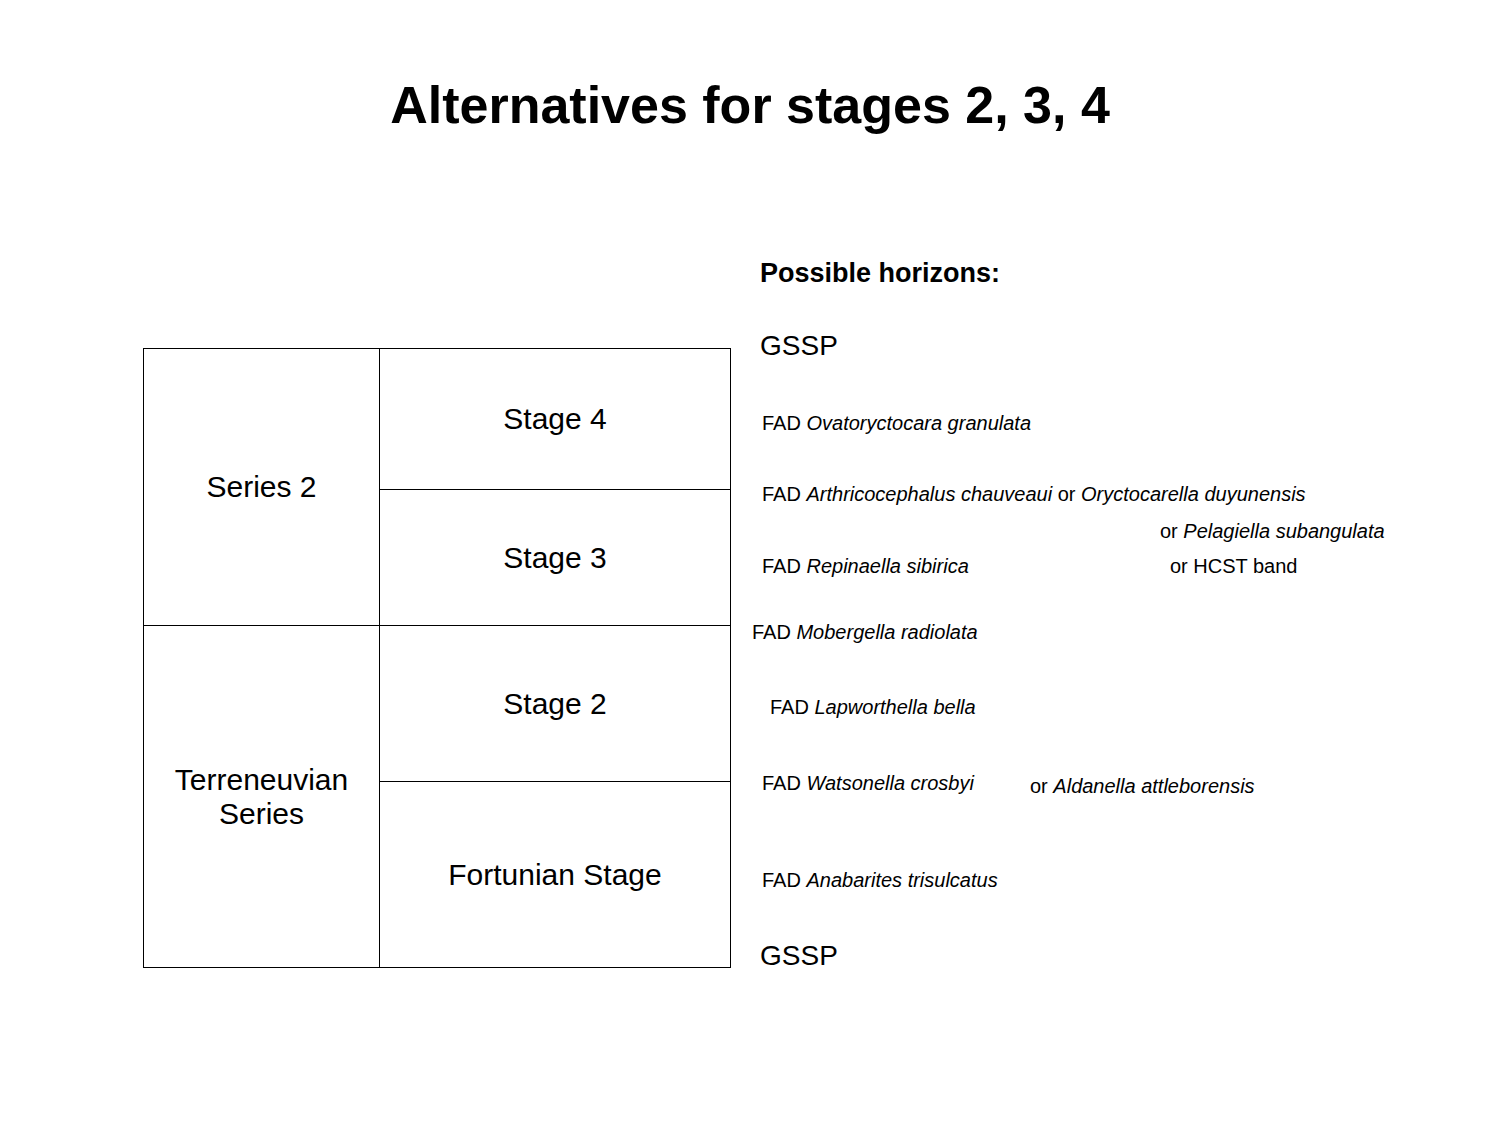Alternatives for stages 2, 3, 4
Possible horizons:
| Series 2 | Stage 4 |
| Stage 3 |
| Terreneuvian Series | Stage 2 |
| Fortunian Stage |
GSSP
GSSP
FAD Ovatoryctocara granulata
FAD Arthricocephalus chauveaui or Oryctocarella duyunensis
or Pelagiella subangulata
FAD Repinaella sibirica
or HCST band
FAD Mobergella radiolata
FAD Lapworthella bella
FAD Watsonella crosbyi
or Aldanella attleborensis
FAD Anabarites trisulcatus